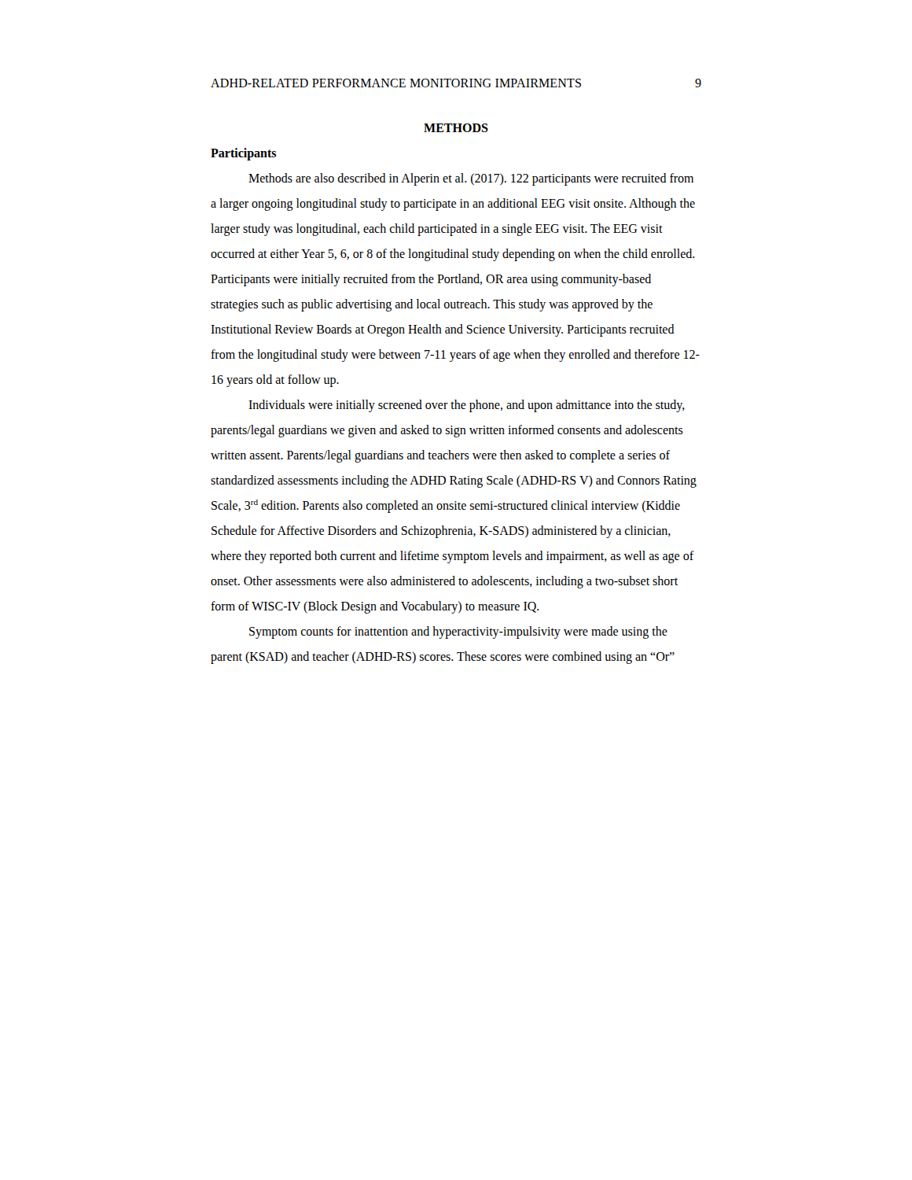ADHD-Related Performance Monitoring Impairments 9
METHODS
Participants
Methods are also described in Alperin et al. (2017). 122 participants were recruited from a larger ongoing longitudinal study to participate in an additional EEG visit onsite. Although the larger study was longitudinal, each child participated in a single EEG visit. The EEG visit occurred at either Year 5, 6, or 8 of the longitudinal study depending on when the child enrolled. Participants were initially recruited from the Portland, OR area using community-based strategies such as public advertising and local outreach. This study was approved by the Institutional Review Boards at Oregon Health and Science University. Participants recruited from the longitudinal study were between 7-11 years of age when they enrolled and therefore 12-16 years old at follow up.
Individuals were initially screened over the phone, and upon admittance into the study, parents/legal guardians we given and asked to sign written informed consents and adolescents written assent. Parents/legal guardians and teachers were then asked to complete a series of standardized assessments including the ADHD Rating Scale (ADHD-RS V) and Connors Rating Scale, 3rd edition. Parents also completed an onsite semi-structured clinical interview (Kiddie Schedule for Affective Disorders and Schizophrenia, K-SADS) administered by a clinician, where they reported both current and lifetime symptom levels and impairment, as well as age of onset. Other assessments were also administered to adolescents, including a two-subset short form of WISC-IV (Block Design and Vocabulary) to measure IQ.
Symptom counts for inattention and hyperactivity-impulsivity were made using the parent (KSAD) and teacher (ADHD-RS) scores. These scores were combined using an “Or”